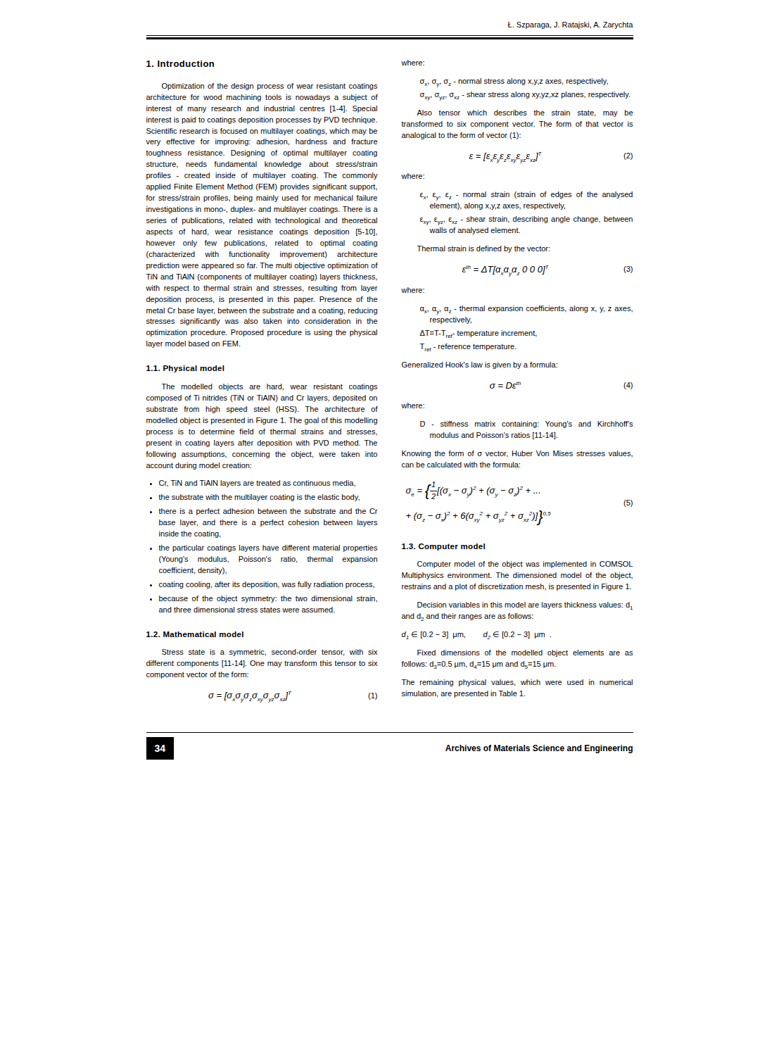Ł. Szparaga, J. Ratajski, A. Zarychta
1. Introduction
Optimization of the design process of wear resistant coatings architecture for wood machining tools is nowadays a subject of interest of many research and industrial centres [1-4]. Special interest is paid to coatings deposition processes by PVD technique. Scientific research is focused on multilayer coatings, which may be very effective for improving: adhesion, hardness and fracture toughness resistance. Designing of optimal multilayer coating structure, needs fundamental knowledge about stress/strain profiles - created inside of multilayer coating. The commonly applied Finite Element Method (FEM) provides significant support, for stress/strain profiles, being mainly used for mechanical failure investigations in mono-, duplex- and multilayer coatings. There is a series of publications, related with technological and theoretical aspects of hard, wear resistance coatings deposition [5-10], however only few publications, related to optimal coating (characterized with functionality improvement) architecture prediction were appeared so far. The multi objective optimization of TiN and TiAlN (components of multilayer coating) layers thickness, with respect to thermal strain and stresses, resulting from layer deposition process, is presented in this paper. Presence of the metal Cr base layer, between the substrate and a coating, reducing stresses significantly was also taken into consideration in the optimization procedure. Proposed procedure is using the physical layer model based on FEM.
1.1. Physical model
The modelled objects are hard, wear resistant coatings composed of Ti nitrides (TiN or TiAlN) and Cr layers, deposited on substrate from high speed steel (HSS). The architecture of modelled object is presented in Figure 1. The goal of this modelling process is to determine field of thermal strains and stresses, present in coating layers after deposition with PVD method. The following assumptions, concerning the object, were taken into account during model creation:
Cr, TiN and TiAlN layers are treated as continuous media,
the substrate with the multilayer coating is the elastic body,
there is a perfect adhesion between the substrate and the Cr base layer, and there is a perfect cohesion between layers inside the coating,
the particular coatings layers have different material properties (Young's modulus, Poisson's ratio, thermal expansion coefficient, density),
coating cooling, after its deposition, was fully radiation process,
because of the object symmetry: the two dimensional strain, and three dimensional stress states were assumed.
1.2. Mathematical model
Stress state is a symmetric, second-order tensor, with six different components [11-14]. One may transform this tensor to six component vector of the form:
σ = [σxσyσzσxyσyzσxz]T
(1)
where:
σx, σy, σz - normal stress along x,y,z axes, respectively,
σxy, σyz, σxz - shear stress along xy,yz,xz planes, respectively.
Also tensor which describes the strain state, may be transformed to six component vector. The form of that vector is analogical to the form of vector (1):
ε = [εxεyεzεxyεyzεxz]T
(2)
where:
εx, εy, εz - normal strain (strain of edges of the analysed element), along x,y,z axes, respectively,
εxy, εyz, εxz - shear strain, describing angle change, between walls of analysed element.
Thermal strain is defined by the vector:
εth = ΔT[αxαyαz 0 0 0]T
(3)
where:
αx, αy, αz - thermal expansion coefficients, along x, y, z axes, respectively,
ΔT=T-Tref- temperature increment,
Tref - reference temperature.
Generalized Hook's law is given by a formula:
σ = Dεth
(4)
where:
D - stiffness matrix containing: Young's and Kirchhoff's modulus and Poisson's ratios [11-14].
Knowing the form of σ vector, Huber Von Mises stresses values, can be calculated with the formula:
σe = {12[(σx − σy)2 + (σy − σz)2 + ...
+ (σz − σx)2 + 6(σxy2 + σyz2 + σxz2)]}0,5
(5)
1.3. Computer model
Computer model of the object was implemented in COMSOL Multiphysics environment. The dimensioned model of the object, restrains and a plot of discretization mesh, is presented in Figure 1.
Decision variables in this model are layers thickness values: d1 and d2 and their ranges are as follows:
d1 ∈ [0.2 − 3] μm, d2 ∈ [0.2 − 3] μm .
Fixed dimensions of the modelled object elements are as follows: d3=0.5 μm, d4=15 μm and d5=15 μm.
The remaining physical values, which were used in numerical simulation, are presented in Table 1.
34 Archives of Materials Science and Engineering